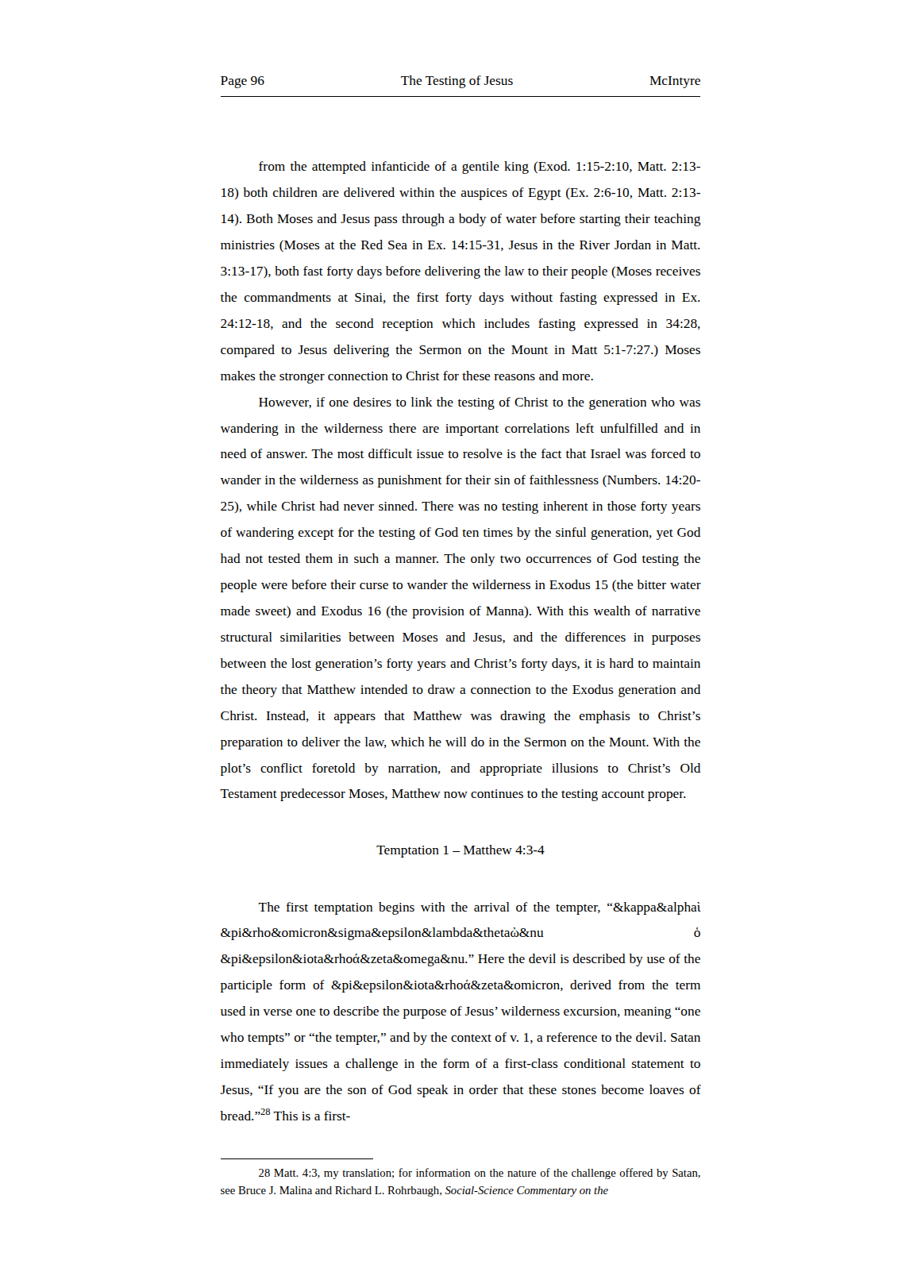Page 96
The Testing of Jesus
McIntyre
from the attempted infanticide of a gentile king (Exod. 1:15-2:10, Matt. 2:13-18) both children are delivered within the auspices of Egypt (Ex. 2:6-10, Matt. 2:13-14). Both Moses and Jesus pass through a body of water before starting their teaching ministries (Moses at the Red Sea in Ex. 14:15-31, Jesus in the River Jordan in Matt. 3:13-17), both fast forty days before delivering the law to their people (Moses receives the commandments at Sinai, the first forty days without fasting expressed in Ex. 24:12-18, and the second reception which includes fasting expressed in 34:28, compared to Jesus delivering the Sermon on the Mount in Matt 5:1-7:27.) Moses makes the stronger connection to Christ for these reasons and more.
However, if one desires to link the testing of Christ to the generation who was wandering in the wilderness there are important correlations left unfulfilled and in need of answer. The most difficult issue to resolve is the fact that Israel was forced to wander in the wilderness as punishment for their sin of faithlessness (Numbers. 14:20-25), while Christ had never sinned. There was no testing inherent in those forty years of wandering except for the testing of God ten times by the sinful generation, yet God had not tested them in such a manner. The only two occurrences of God testing the people were before their curse to wander the wilderness in Exodus 15 (the bitter water made sweet) and Exodus 16 (the provision of Manna). With this wealth of narrative structural similarities between Moses and Jesus, and the differences in purposes between the lost generation’s forty years and Christ’s forty days, it is hard to maintain the theory that Matthew intended to draw a connection to the Exodus generation and Christ. Instead, it appears that Matthew was drawing the emphasis to Christ’s preparation to deliver the law, which he will do in the Sermon on the Mount. With the plot’s conflict foretold by narration, and appropriate illusions to Christ’s Old Testament predecessor Moses, Matthew now continues to the testing account proper.
Temptation 1 – Matthew 4:3-4
The first temptation begins with the arrival of the tempter, “&kappa&alphaὶ &pi&rho&omicron&sigma&epsilon&lambda&thetaὼ&nu ὁ &pi&epsilon&iota&rhoά&zeta&omega&nu.” Here the devil is described by use of the participle form of &pi&epsilon&iota&rhoά&zeta&omicron, derived from the term used in verse one to describe the purpose of Jesus’ wilderness excursion, meaning “one who tempts” or “the tempter,” and by the context of v. 1, a reference to the devil. Satan immediately issues a challenge in the form of a first-class conditional statement to Jesus, “If you are the son of God speak in order that these stones become loaves of bread.”28 This is a first-
28 Matt. 4:3, my translation; for information on the nature of the challenge offered by Satan, see Bruce J. Malina and Richard L. Rohrbaugh, Social-Science Commentary on the